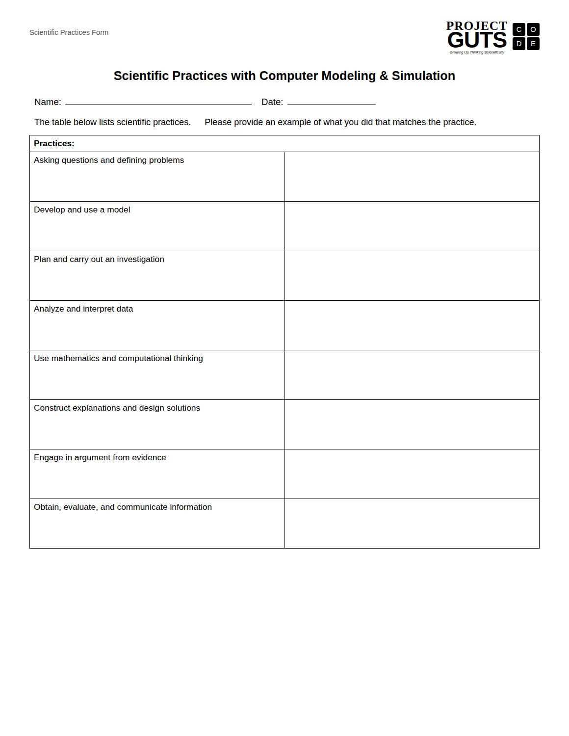Scientific Practices Form
PROJECT GUTS Growing Up Thinking Scientifically
C
O
D
E
Scientific Practices with Computer Modeling & Simulation
Name: Date:
The table below lists scientific practices. Please provide an example of what you did that matches the practice.
| Practices: |
| --- |
| Asking questions and defining problems | |
| Develop and use a model | |
| Plan and carry out an investigation | |
| Analyze and interpret data | |
| Use mathematics and computational thinking | |
| Construct explanations and design solutions | |
| Engage in argument from evidence | |
| Obtain, evaluate, and communicate information | |